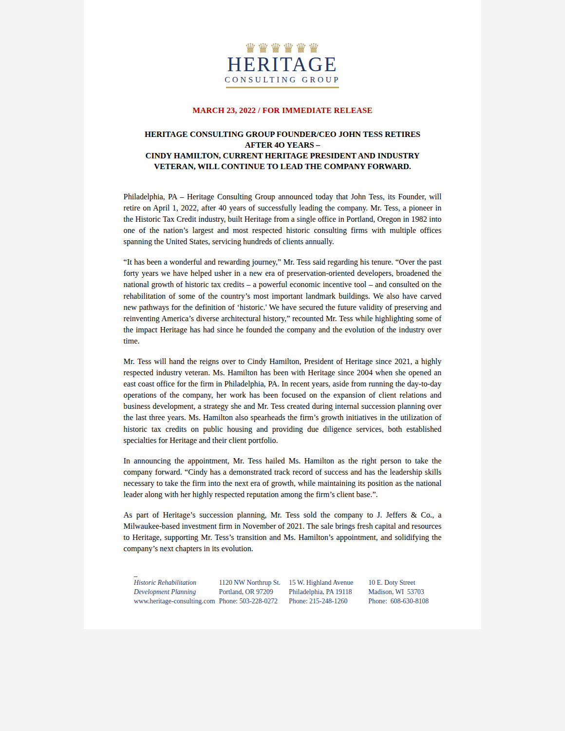♛♛♛♛♛♛
HERITAGE
CONSULTING GROUP
MARCH 23, 2022 / FOR IMMEDIATE RELEASE
HERITAGE CONSULTING GROUP FOUNDER/CEO JOHN TESS RETIRES
AFTER 4O YEARS –
CINDY HAMILTON, CURRENT HERITAGE PRESIDENT AND INDUSTRY
VETERAN, WILL CONTINUE TO LEAD THE COMPANY FORWARD.
Philadelphia, PA – Heritage Consulting Group announced today that John Tess, its Founder, will retire on April 1, 2022, after 40 years of successfully leading the company. Mr. Tess, a pioneer in the Historic Tax Credit industry, built Heritage from a single office in Portland, Oregon in 1982 into one of the nation’s largest and most respected historic consulting firms with multiple offices spanning the United States, servicing hundreds of clients annually.
“It has been a wonderful and rewarding journey,” Mr. Tess said regarding his tenure. “Over the past forty years we have helped usher in a new era of preservation-oriented developers, broadened the national growth of historic tax credits – a powerful economic incentive tool – and consulted on the rehabilitation of some of the country’s most important landmark buildings. We also have carved new pathways for the definition of ‘historic.' We have secured the future validity of preserving and reinventing America’s diverse architectural history,” recounted Mr. Tess while highlighting some of the impact Heritage has had since he founded the company and the evolution of the industry over time.
Mr. Tess will hand the reigns over to Cindy Hamilton, President of Heritage since 2021, a highly respected industry veteran. Ms. Hamilton has been with Heritage since 2004 when she opened an east coast office for the firm in Philadelphia, PA. In recent years, aside from running the day-to-day operations of the company, her work has been focused on the expansion of client relations and business development, a strategy she and Mr. Tess created during internal succession planning over the last three years. Ms. Hamilton also spearheads the firm’s growth initiatives in the utilization of historic tax credits on public housing and providing due diligence services, both established specialties for Heritage and their client portfolio.
In announcing the appointment, Mr. Tess hailed Ms. Hamilton as the right person to take the company forward. “Cindy has a demonstrated track record of success and has the leadership skills necessary to take the firm into the next era of growth, while maintaining its position as the national leader along with her highly respected reputation among the firm’s client base.”.
As part of Heritage’s succession planning, Mr. Tess sold the company to J. Jeffers & Co., a Milwaukee-based investment firm in November of 2021. The sale brings fresh capital and resources to Heritage, supporting Mr. Tess’s transition and Ms. Hamilton’s appointment, and solidifying the company’s next chapters in its evolution.
_
Historic Rehabilitation
Development Planning
www.heritage-consulting.com
1120 NW Northrup St.
Portland, OR 97209
Phone: 503-228-0272
15 W. Highland Avenue
Philadelphia, PA 19118
Phone: 215-248-1260
10 E. Doty Street
Madison, WI 53703
Phone: 608-630-8108